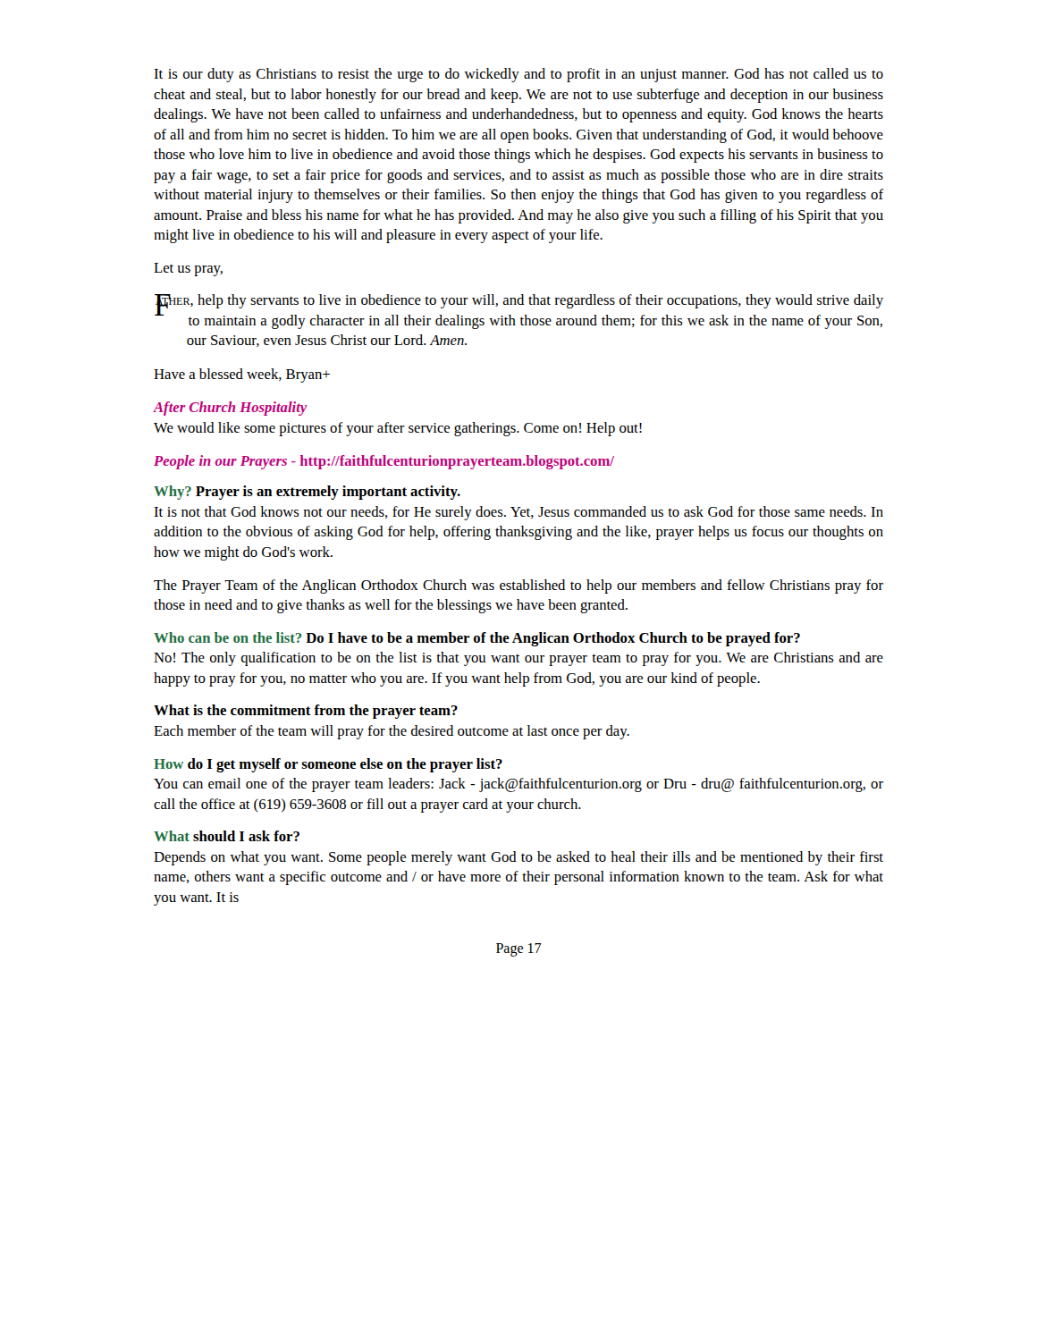It is our duty as Christians to resist the urge to do wickedly and to profit in an unjust manner. God has not called us to cheat and steal, but to labor honestly for our bread and keep. We are not to use subterfuge and deception in our business dealings. We have not been called to unfairness and underhandedness, but to openness and equity. God knows the hearts of all and from him no secret is hidden. To him we are all open books. Given that understanding of God, it would behoove those who love him to live in obedience and avoid those things which he despises. God expects his servants in business to pay a fair wage, to set a fair price for goods and services, and to assist as much as possible those who are in dire straits without material injury to themselves or their families. So then enjoy the things that God has given to you regardless of amount. Praise and bless his name for what he has provided. And may he also give you such a filling of his Spirit that you might live in obedience to his will and pleasure in every aspect of your life.
Let us pray,
Father, help thy servants to live in obedience to your will, and that regardless of their occupations, they would strive daily to maintain a godly character in all their dealings with those around them; for this we ask in the name of your Son, our Saviour, even Jesus Christ our Lord. Amen.
Have a blessed week, Bryan+
After Church Hospitality
We would like some pictures of your after service gatherings. Come on! Help out!
People in our Prayers - http://faithfulcenturionprayerteam.blogspot.com/
Why? Prayer is an extremely important activity.
It is not that God knows not our needs, for He surely does. Yet, Jesus commanded us to ask God for those same needs. In addition to the obvious of asking God for help, offering thanksgiving and the like, prayer helps us focus our thoughts on how we might do God's work.
The Prayer Team of the Anglican Orthodox Church was established to help our members and fellow Christians pray for those in need and to give thanks as well for the blessings we have been granted.
Who can be on the list? Do I have to be a member of the Anglican Orthodox Church to be prayed for?
No! The only qualification to be on the list is that you want our prayer team to pray for you. We are Christians and are happy to pray for you, no matter who you are. If you want help from God, you are our kind of people.
What is the commitment from the prayer team?
Each member of the team will pray for the desired outcome at last once per day.
How do I get myself or someone else on the prayer list?
You can email one of the prayer team leaders: Jack - jack@faithfulcenturion.org or Dru - dru@ faithfulcenturion.org, or call the office at (619) 659-3608 or fill out a prayer card at your church.
What should I ask for?
Depends on what you want. Some people merely want God to be asked to heal their ills and be mentioned by their first name, others want a specific outcome and / or have more of their personal information known to the team. Ask for what you want. It is
Page 17